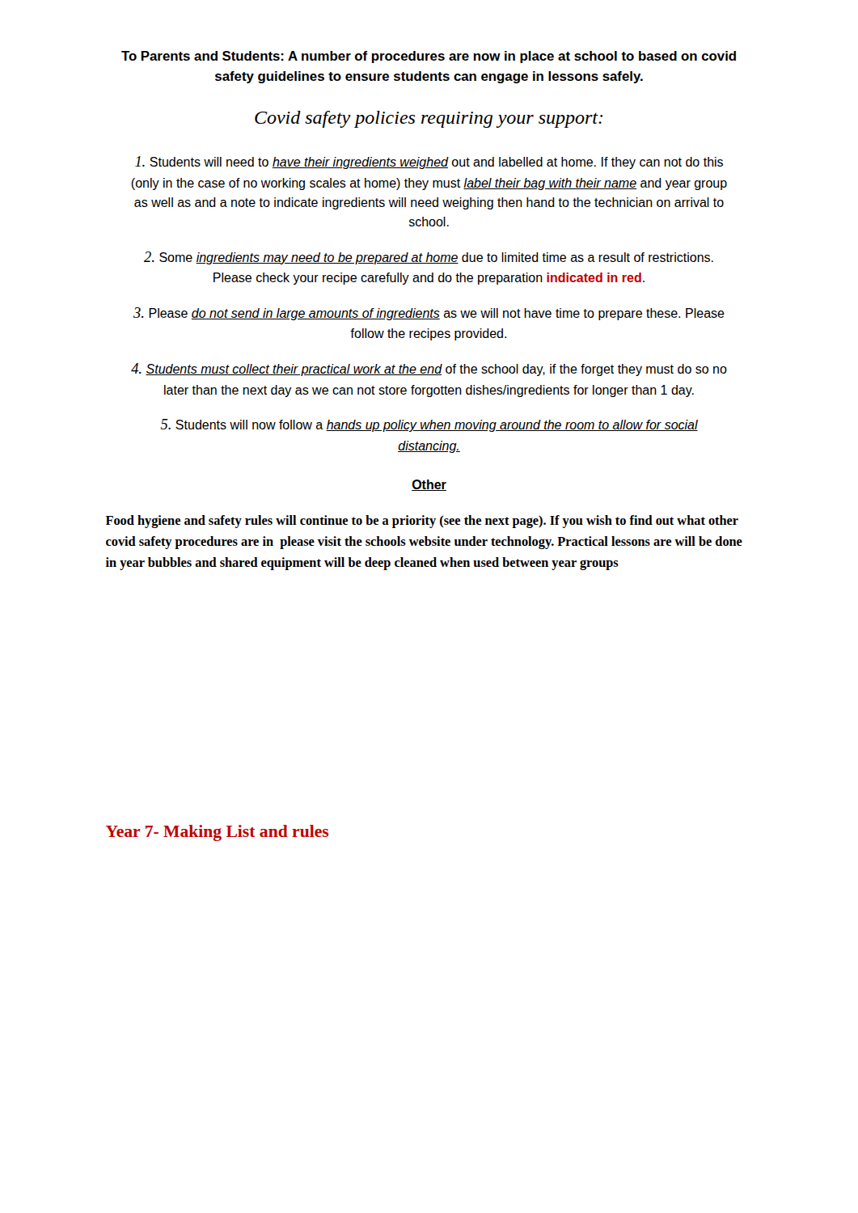To Parents and Students: A number of procedures are now in place at school to based on covid safety guidelines to ensure students can engage in lessons safely.
Covid safety policies requiring your support:
Students will need to have their ingredients weighed out and labelled at home. If they can not do this (only in the case of no working scales at home) they must label their bag with their name and year group as well as and a note to indicate ingredients will need weighing then hand to the technician on arrival to school.
Some ingredients may need to be prepared at home due to limited time as a result of restrictions. Please check your recipe carefully and do the preparation indicated in red.
Please do not send in large amounts of ingredients as we will not have time to prepare these. Please follow the recipes provided.
Students must collect their practical work at the end of the school day, if the forget they must do so no later than the next day as we can not store forgotten dishes/ingredients for longer than 1 day.
Students will now follow a hands up policy when moving around the room to allow for social distancing.
Other
Food hygiene and safety rules will continue to be a priority (see the next page). If you wish to find out what other covid safety procedures are in please visit the schools website under technology. Practical lessons are will be done in year bubbles and shared equipment will be deep cleaned when used between year groups
Year 7- Making List and rules